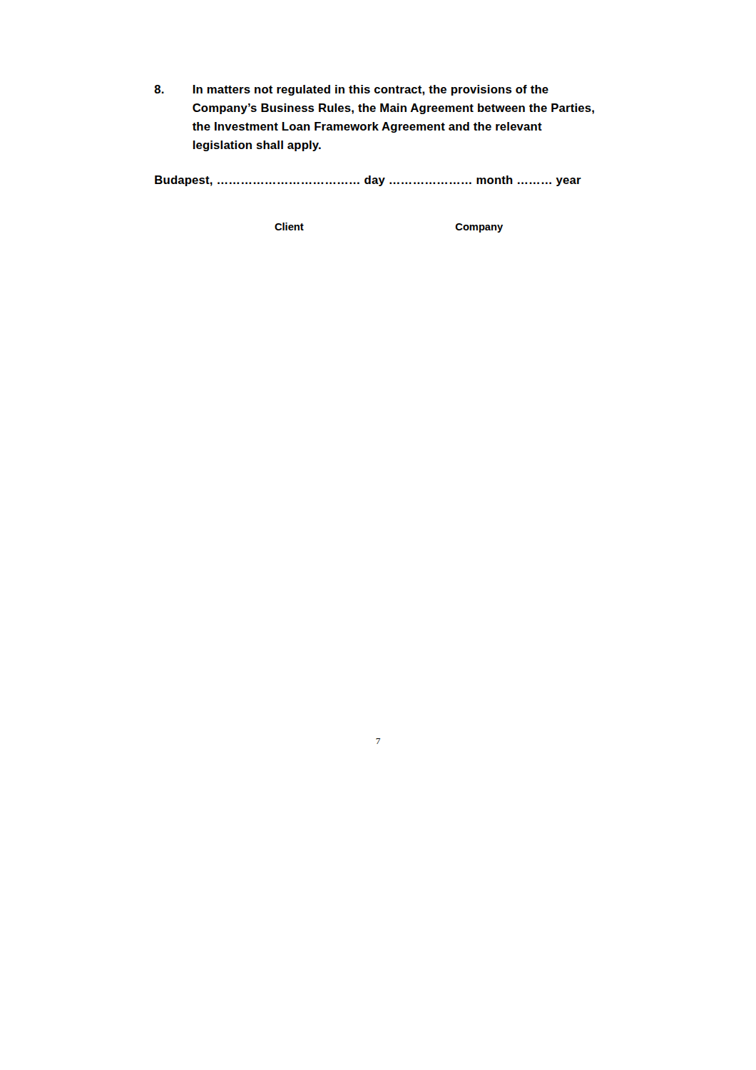8.
In matters not regulated in this contract, the provisions of the Company’s Business Rules, the Main Agreement between the Parties, the Investment Loan Framework Agreement and the relevant legislation shall apply.
Budapest, ……………………………… day ………………… month ……… year
Client
Company
7